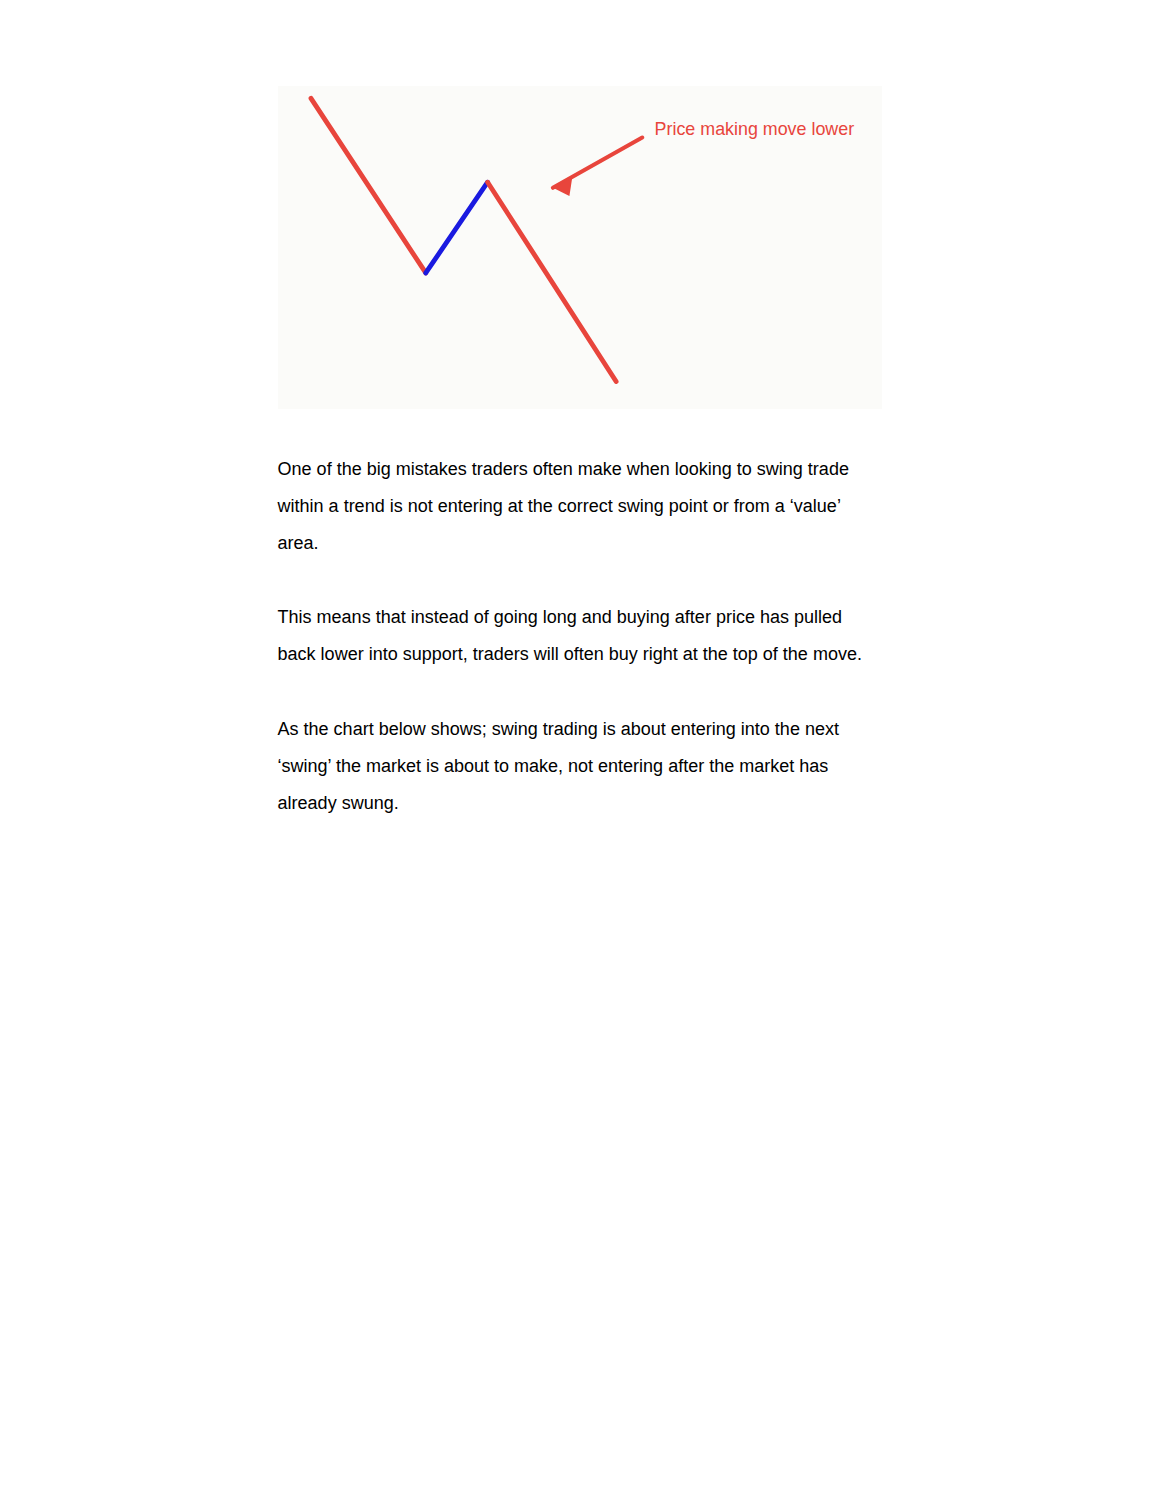Price making move lower
One of the big mistakes traders often make when looking to swing trade within a trend is not entering at the correct swing point or from a ‘value’ area.
This means that instead of going long and buying after price has pulled back lower into support, traders will often buy right at the top of the move.
As the chart below shows; swing trading is about entering into the next ‘swing’ the market is about to make, not entering after the market has already swung.